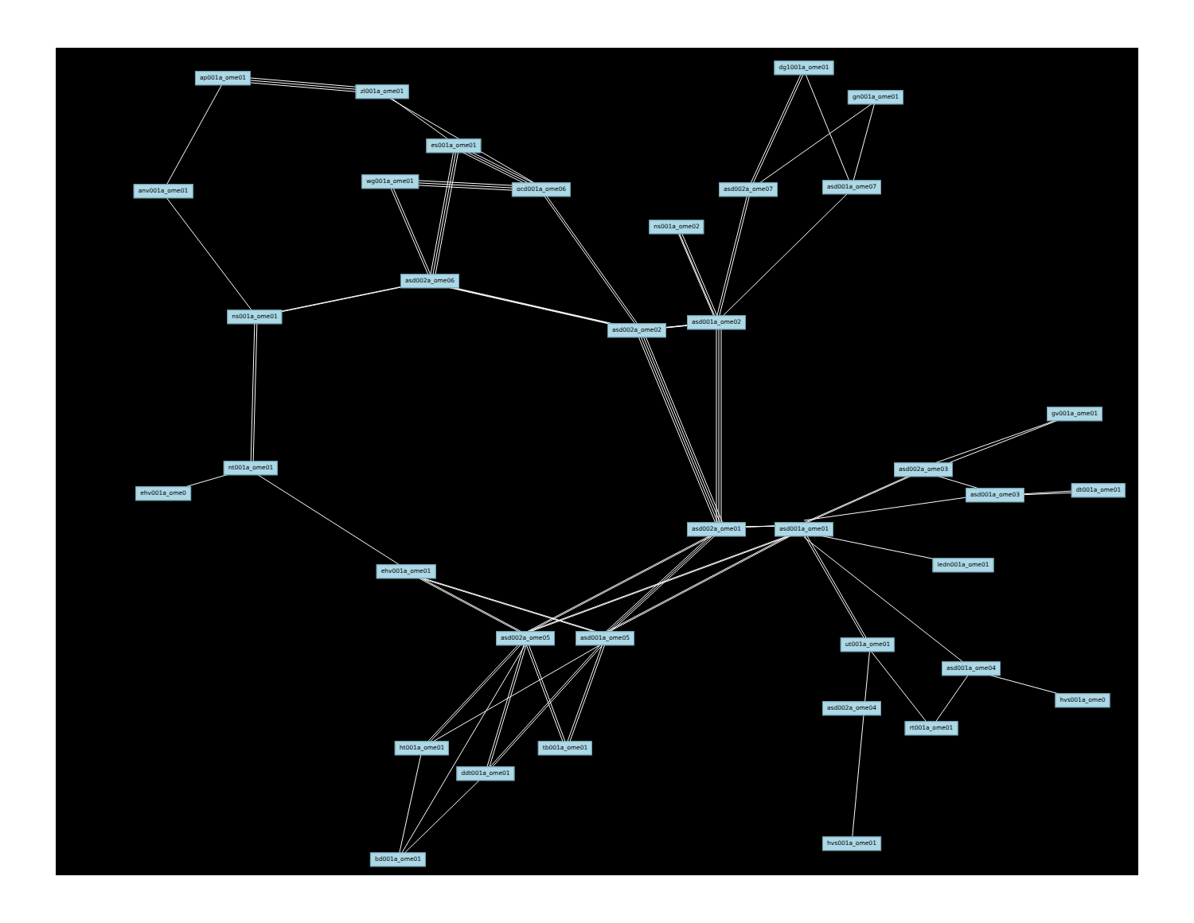ap001a_ome01
zl001a_ome01
es001a_ome01
wg001a_ome01
ocd001a_ome06
anv001a_ome01
asd002a_ome06
ns001a_ome01
asd002a_ome02
asd001a_ome02
ns001a_ome02
asd002a_ome07
asd001a_ome07
dg1001a_ome01
gn001a_ome01
nt001a_ome01
ehv001a_ome0
ehv001a_ome01
asd002a_ome05
asd001a_ome05
asd002a_ome01
asd001a_ome01
asd002a_ome03
asd001a_ome03
gv001a_ome01
dt001a_ome01
ledn001a_ome01
ut001a_ome01
asd001a_ome04
hvs001a_ome0
asd002a_ome04
rt001a_ome01
hvs001a_ome01
ht001a_ome01
ddt001a_ome01
tb001a_ome01
bd001a_ome01